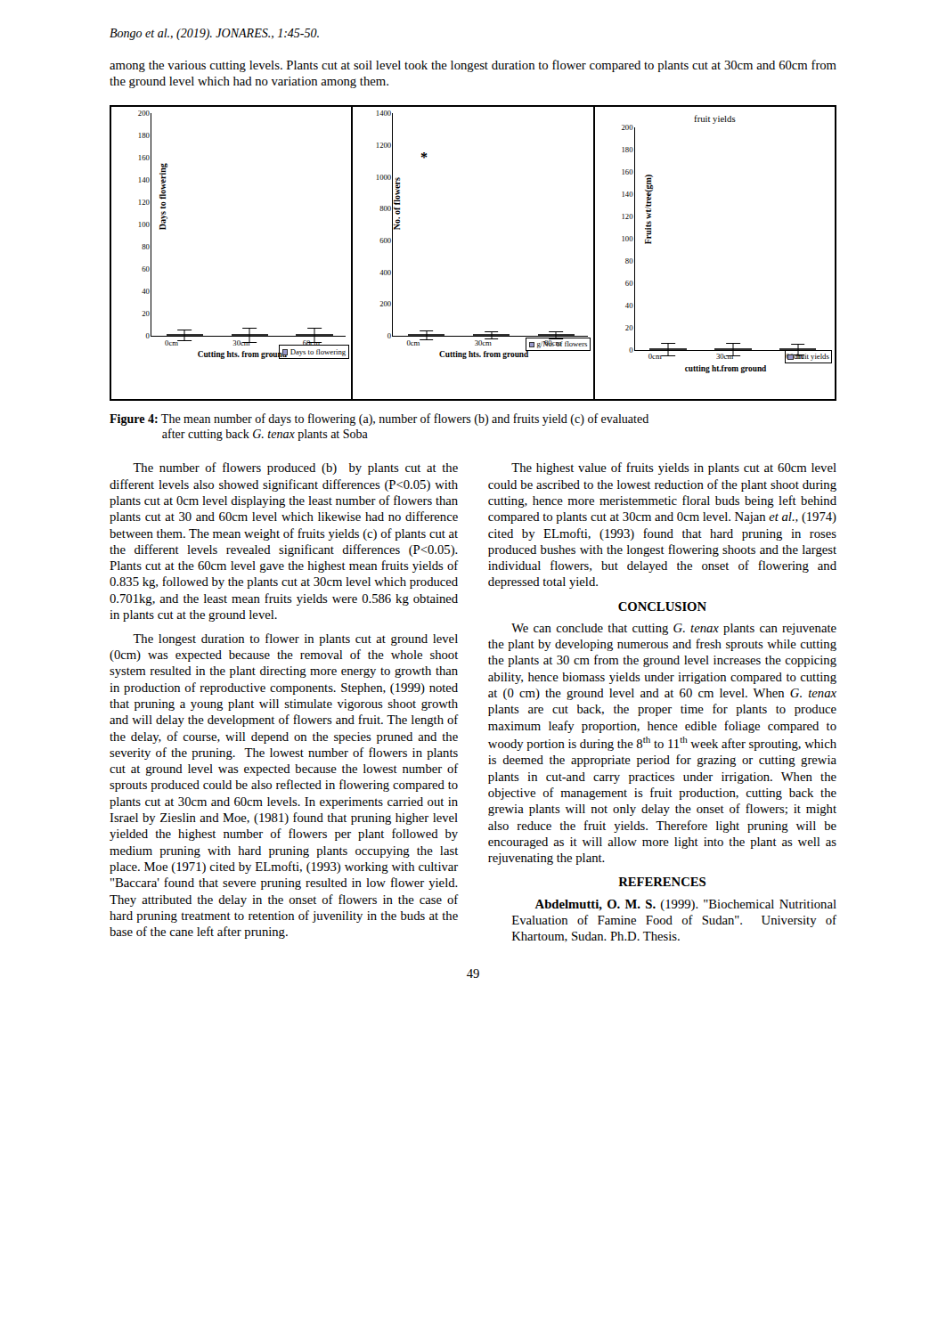Bongo et al., (2019). JONARES., 1:45-50.
among the various cutting levels. Plants cut at soil level took the longest duration to flower compared to plants cut at 30cm and 60cm from the ground level which had no variation among them.
Days to flowering
200 180 160 140 120 100 80 60 40 20 0
0cm 30cm 60cm
Cutting hts. from ground
Days to flowering
No. of flowers
1400 1200 1000 800 600 400 200 0
*
0cm 30cm 60cm
Cutting hts. from ground
g/No. of flowers
fruit yields
Fruits wt/tree(gm)
200 180 160 140 120 100 80 60 40 20 0
0cm 30cm 60cm
cutting ht.from ground
fruit yields
Figure 4: The mean number of days to flowering (a), number of flowers (b) and fruits yield (c) of evaluated after cutting back G. tenax plants at Soba
The number of flowers produced (b) by plants cut at the different levels also showed significant differences (P<0.05) with plants cut at 0cm level displaying the least number of flowers than plants cut at 30 and 60cm level which likewise had no difference between them. The mean weight of fruits yields (c) of plants cut at the different levels revealed significant differences (P<0.05). Plants cut at the 60cm level gave the highest mean fruits yields of 0.835 kg, followed by the plants cut at 30cm level which produced 0.701kg, and the least mean fruits yields were 0.586 kg obtained in plants cut at the ground level.
The longest duration to flower in plants cut at ground level (0cm) was expected because the removal of the whole shoot system resulted in the plant directing more energy to growth than in production of reproductive components. Stephen, (1999) noted that pruning a young plant will stimulate vigorous shoot growth and will delay the development of flowers and fruit. The length of the delay, of course, will depend on the species pruned and the severity of the pruning. The lowest number of flowers in plants cut at ground level was expected because the lowest number of sprouts produced could be also reflected in flowering compared to plants cut at 30cm and 60cm levels. In experiments carried out in Israel by Zieslin and Moe, (1981) found that pruning higher level yielded the highest number of flowers per plant followed by medium pruning with hard pruning plants occupying the last place. Moe (1971) cited by ELmofti, (1993) working with cultivar "Baccara' found that severe pruning resulted in low flower yield. They attributed the delay in the onset of flowers in the case of hard pruning treatment to retention of juvenility in the buds at the base of the cane left after pruning.
The highest value of fruits yields in plants cut at 60cm level could be ascribed to the lowest reduction of the plant shoot during cutting, hence more meristemmetic floral buds being left behind compared to plants cut at 30cm and 0cm level. Najan et al., (1974) cited by ELmofti, (1993) found that hard pruning in roses produced bushes with the longest flowering shoots and the largest individual flowers, but delayed the onset of flowering and depressed total yield.
CONCLUSION
We can conclude that cutting G. tenax plants can rejuvenate the plant by developing numerous and fresh sprouts while cutting the plants at 30 cm from the ground level increases the coppicing ability, hence biomass yields under irrigation compared to cutting at (0 cm) the ground level and at 60 cm level. When G. tenax plants are cut back, the proper time for plants to produce maximum leafy proportion, hence edible foliage compared to woody portion is during the 8th to 11th week after sprouting, which is deemed the appropriate period for grazing or cutting grewia plants in cut-and carry practices under irrigation. When the objective of management is fruit production, cutting back the grewia plants will not only delay the onset of flowers; it might also reduce the fruit yields. Therefore light pruning will be encouraged as it will allow more light into the plant as well as rejuvenating the plant.
REFERENCES
Abdelmutti, O. M. S. (1999). "Biochemical Nutritional Evaluation of Famine Food of Sudan". University of Khartoum, Sudan. Ph.D. Thesis.
49